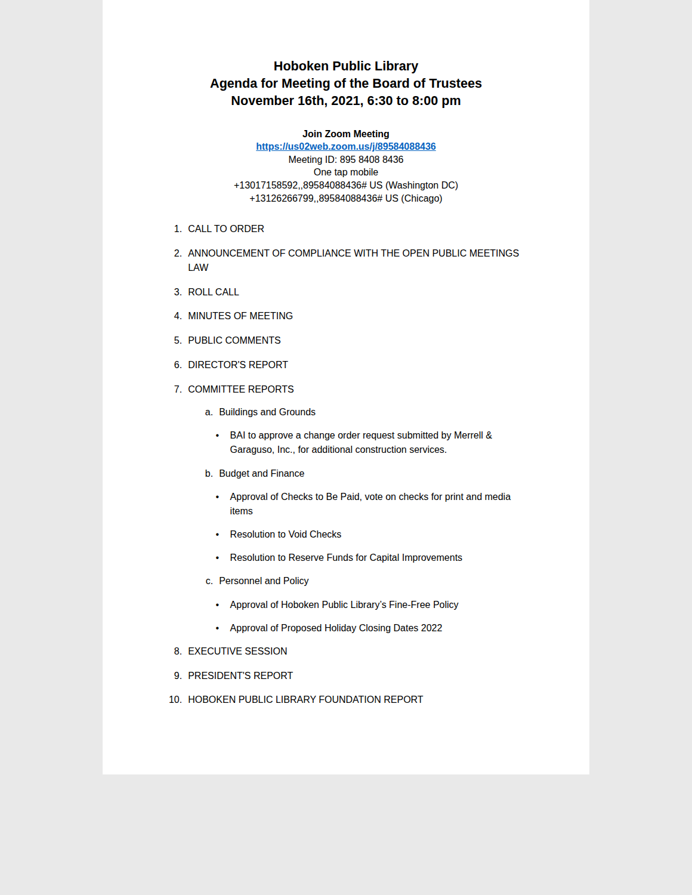Hoboken Public Library Agenda for Meeting of the Board of Trustees November 16th, 2021, 6:30 to 8:00 pm
Join Zoom Meeting https://us02web.zoom.us/j/89584088436 Meeting ID: 895 8408 8436 One tap mobile +13017158592,,89584088436# US (Washington DC) +13126266799,,89584088436# US (Chicago)
CALL TO ORDER
ANNOUNCEMENT OF COMPLIANCE WITH THE OPEN PUBLIC MEETINGS LAW
ROLL CALL
MINUTES OF MEETING
PUBLIC COMMENTS
DIRECTOR'S REPORT
COMMITTEE REPORTS
Buildings and Grounds
BAI to approve a change order request submitted by Merrell & Garaguso, Inc., for additional construction services.
Budget and Finance
Approval of Checks to Be Paid, vote on checks for print and media items
Resolution to Void Checks
Resolution to Reserve Funds for Capital Improvements
Personnel and Policy
Approval of Hoboken Public Library’s Fine-Free Policy
Approval of Proposed Holiday Closing Dates 2022
EXECUTIVE SESSION
PRESIDENT'S REPORT
HOBOKEN PUBLIC LIBRARY FOUNDATION REPORT